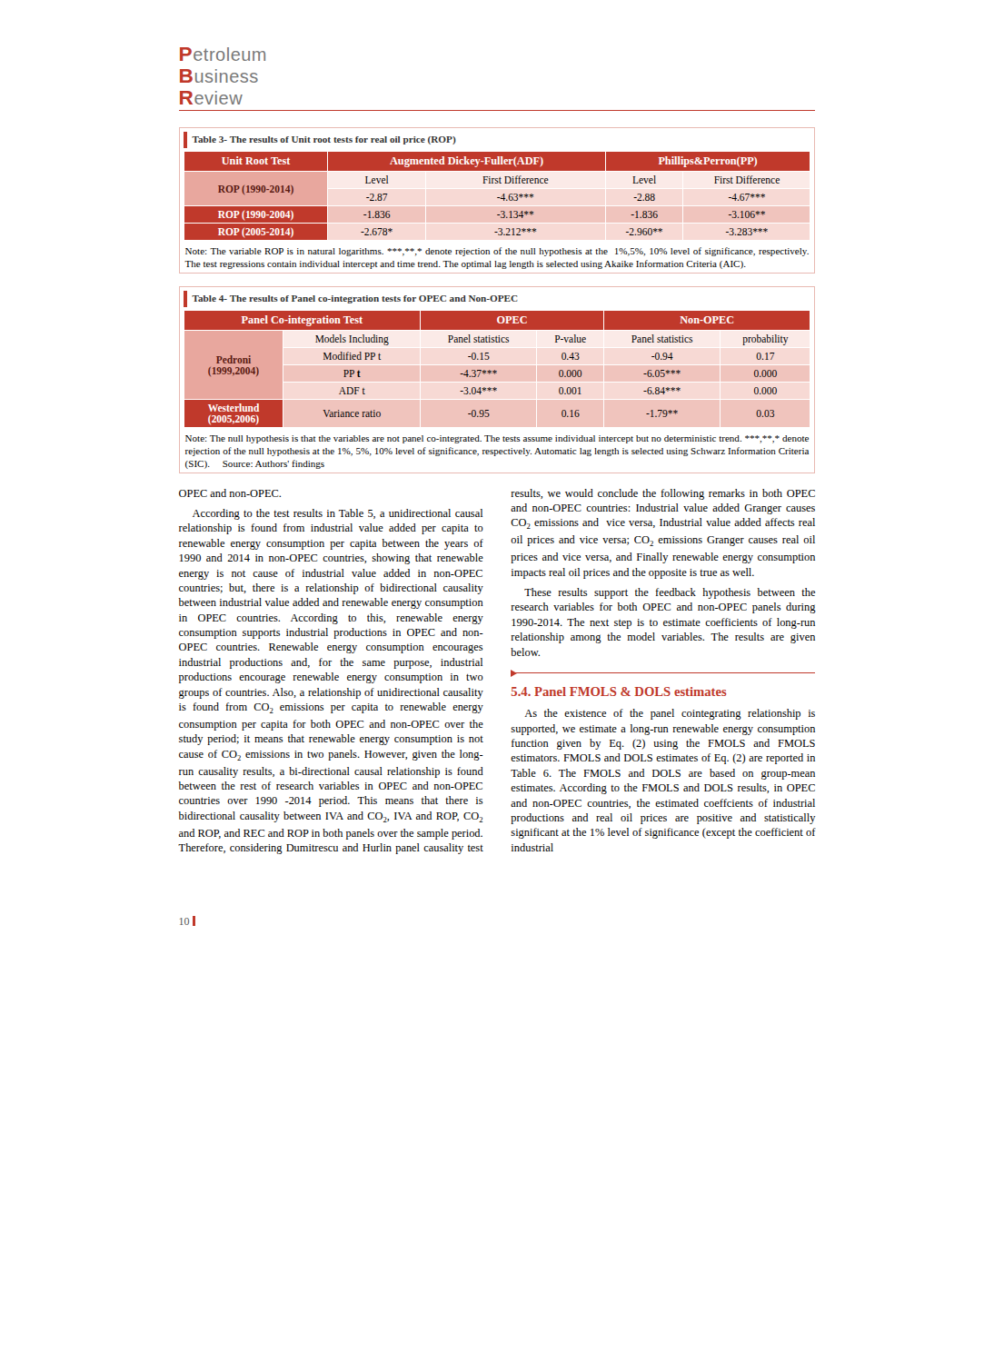Petroleum
Business
Review
Table 3- The results of Unit root tests for real oil price (ROP)
| Unit Root Test | Augmented Dickey-Fuller(ADF) | Phillips&Perron(PP) |
| --- | --- | --- |
| ROP (1990-2014) | Level | First Difference | Level | First Difference |
| -2.87 | -4.63*** | -2.88 | -4.67*** |
| ROP (1990-2004) | -1.836 | -3.134** | -1.836 | -3.106** |
| ROP (2005-2014) | -2.678* | -3.212*** | -2.960** | -3.283*** |
Note: The variable ROP is in natural logarithms. ***,**,* denote rejection of the null hypothesis at the 1%,5%, 10% level of significance, respectively. The test regressions contain individual intercept and time trend. The optimal lag length is selected using Akaike Information Criteria (AIC).
Table 4- The results of Panel co-integration tests for OPEC and Non-OPEC
| Panel Co-integration Test | OPEC | Non-OPEC |
| --- | --- | --- |
| Pedroni (1999,2004) | Models Including | Panel statistics | P-value | Panel statistics | probability |
| Modified PP t | -0.15 | 0.43 | -0.94 | 0.17 |
| PP t | -4.37*** | 0.000 | -6.05*** | 0.000 |
| ADF t | -3.04*** | 0.001 | -6.84*** | 0.000 |
| Westerlund (2005,2006) | Variance ratio | -0.95 | 0.16 | -1.79** | 0.03 |
Note: The null hypothesis is that the variables are not panel co-integrated. The tests assume individual intercept but no deterministic trend. ***,**,* denote rejection of the null hypothesis at the 1%, 5%, 10% level of significance, respectively. Automatic lag length is selected using Schwarz Information Criteria (SIC). Source: Authors' findings
OPEC and non-OPEC.
According to the test results in Table 5, a unidirectional causal relationship is found from industrial value added per capita to renewable energy consumption per capita between the years of 1990 and 2014 in non-OPEC countries, showing that renewable energy is not cause of industrial value added in non-OPEC countries; but, there is a relationship of bidirectional causality between industrial value added and renewable energy consumption in OPEC countries. According to this, renewable energy consumption supports industrial productions in OPEC and non-OPEC countries. Renewable energy consumption encourages industrial productions and, for the same purpose, industrial productions encourage renewable energy consumption in two groups of countries. Also, a relationship of unidirectional causality is found from CO2 emissions per capita to renewable energy consumption per capita for both OPEC and non-OPEC over the study period; it means that renewable energy consumption is not cause of CO2 emissions in two panels. However, given the long-run causality results, a bi-directional causal relationship is found between the rest of research variables in OPEC and non-OPEC countries over 1990 -2014 period. This means that there is bidirectional causality between IVA and CO2, IVA and ROP, CO2 and ROP, and REC and ROP in both panels over the sample period. Therefore, considering Dumitrescu and Hurlin panel causality test results, we would conclude the following remarks in both OPEC and non-OPEC countries: Industrial value added Granger causes CO2 emissions and vice versa, Industrial value added affects real oil prices and vice versa; CO2 emissions Granger causes real oil prices and vice versa, and Finally renewable energy consumption impacts real oil prices and the opposite is true as well.
These results support the feedback hypothesis between the research variables for both OPEC and non-OPEC panels during 1990-2014. The next step is to estimate coefficients of long-run relationship among the model variables. The results are given below.
5.4. Panel FMOLS & DOLS estimates
As the existence of the panel cointegrating relationship is supported, we estimate a long-run renewable energy consumption function given by Eq. (2) using the FMOLS and FMOLS estimators. FMOLS and DOLS estimates of Eq. (2) are reported in Table 6. The FMOLS and DOLS are based on group-mean estimates. According to the FMOLS and DOLS results, in OPEC and non-OPEC countries, the estimated coeffcients of industrial productions and real oil prices are positive and statistically significant at the 1% level of significance (except the coefficient of industrial
10